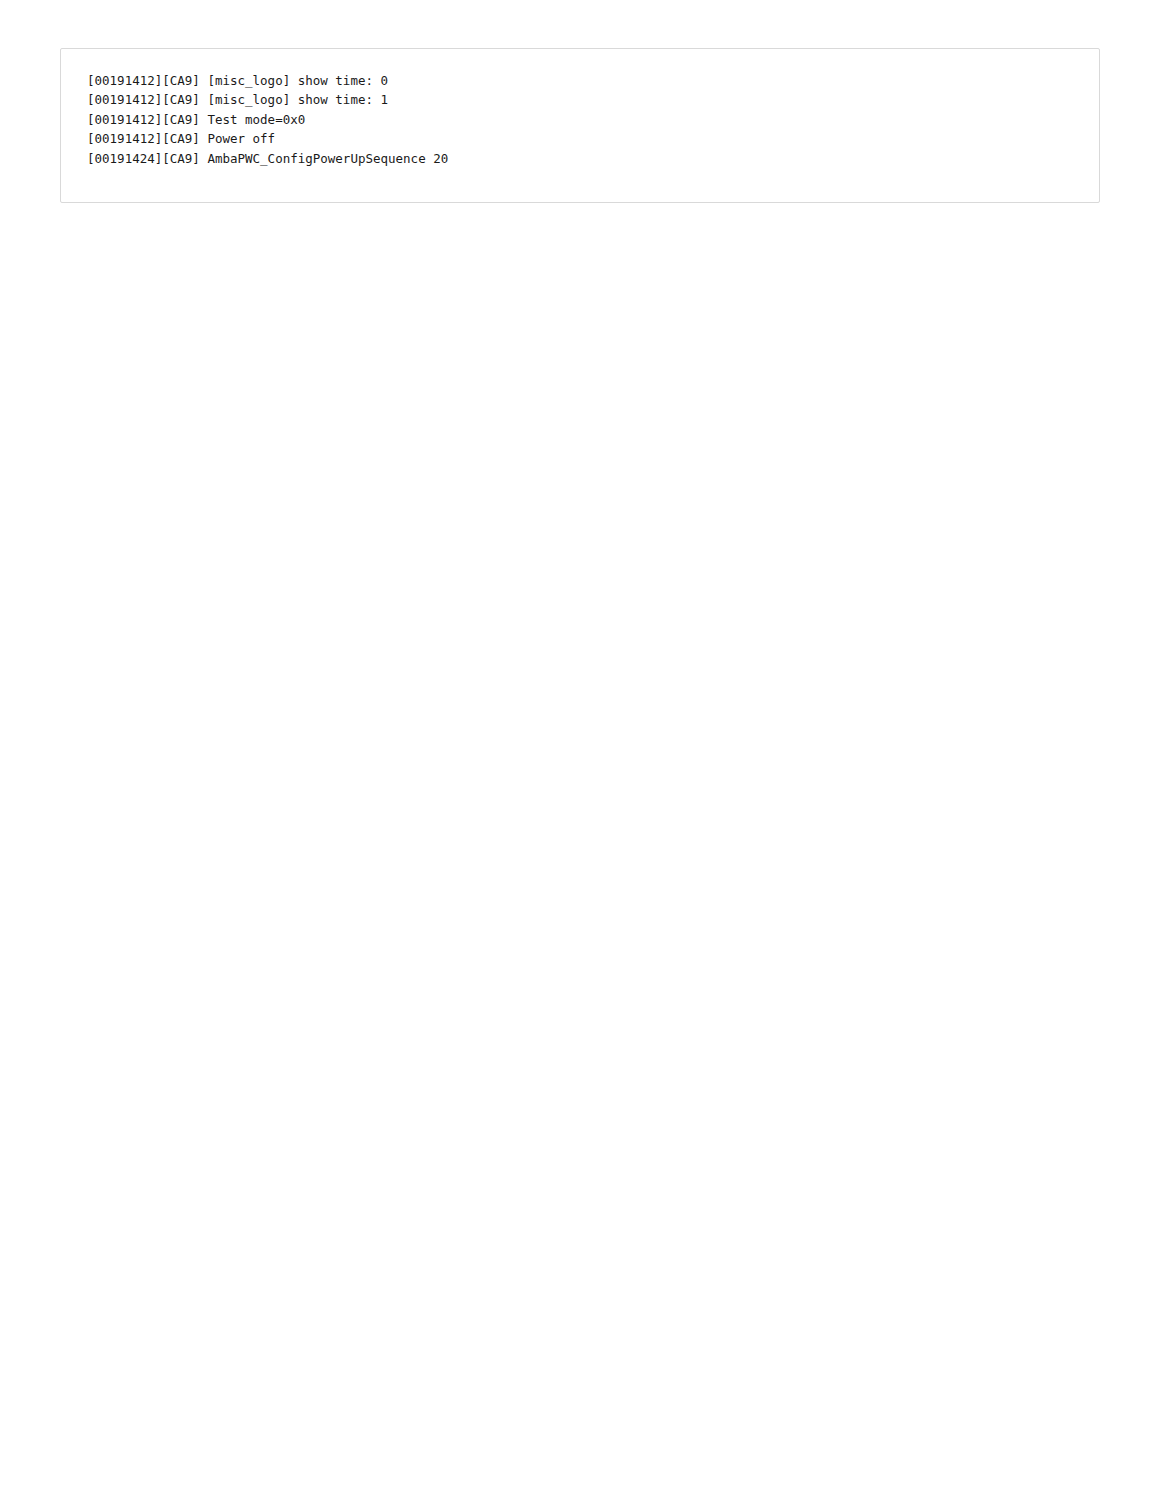[00191412][CA9] [misc_logo] show time: 0
[00191412][CA9] [misc_logo] show time: 1
[00191412][CA9] Test mode=0x0
[00191412][CA9] Power off
[00191424][CA9] AmbaPWC_ConfigPowerUpSequence 20